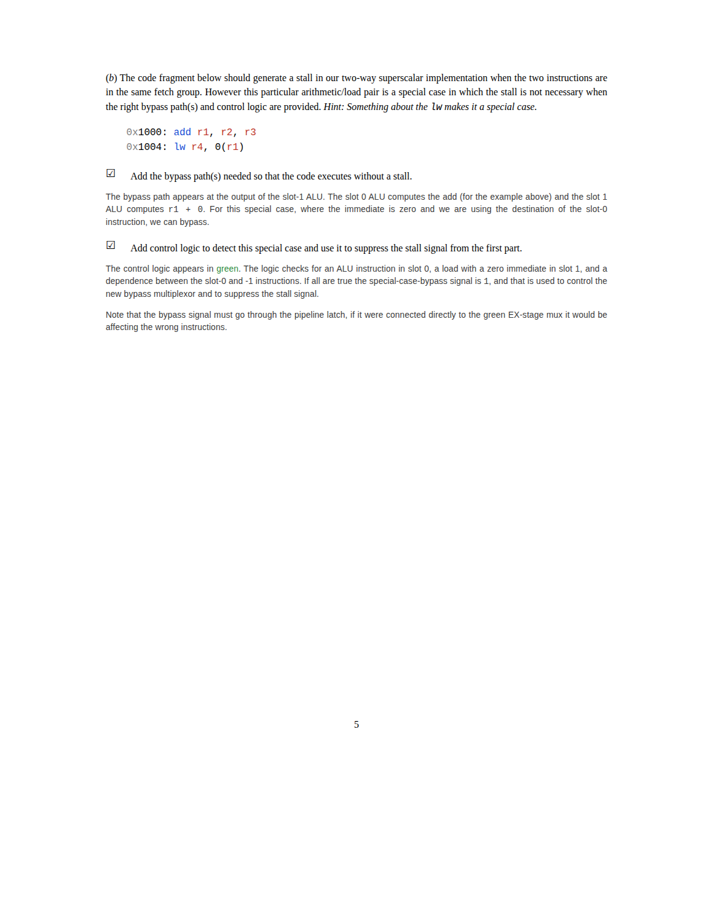(b) The code fragment below should generate a stall in our two-way superscalar implementation when the two instructions are in the same fetch group. However this particular arithmetic/load pair is a special case in which the stall is not necessary when the right bypass path(s) and control logic are provided. Hint: Something about the lw makes it a special case.
0x1000: add r1, r2, r3
0x1004: lw r4, 0(r1)
☑ Add the bypass path(s) needed so that the code executes without a stall.
The bypass path appears at the output of the slot-1 ALU. The slot 0 ALU computes the add (for the example above) and the slot 1 ALU computes r1 + 0. For this special case, where the immediate is zero and we are using the destination of the slot-0 instruction, we can bypass.
☑ Add control logic to detect this special case and use it to suppress the stall signal from the first part.
The control logic appears in green. The logic checks for an ALU instruction in slot 0, a load with a zero immediate in slot 1, and a dependence between the slot-0 and -1 instructions. If all are true the special-case-bypass signal is 1, and that is used to control the new bypass multiplexor and to suppress the stall signal.
Note that the bypass signal must go through the pipeline latch, if it were connected directly to the green EX-stage mux it would be affecting the wrong instructions.
5